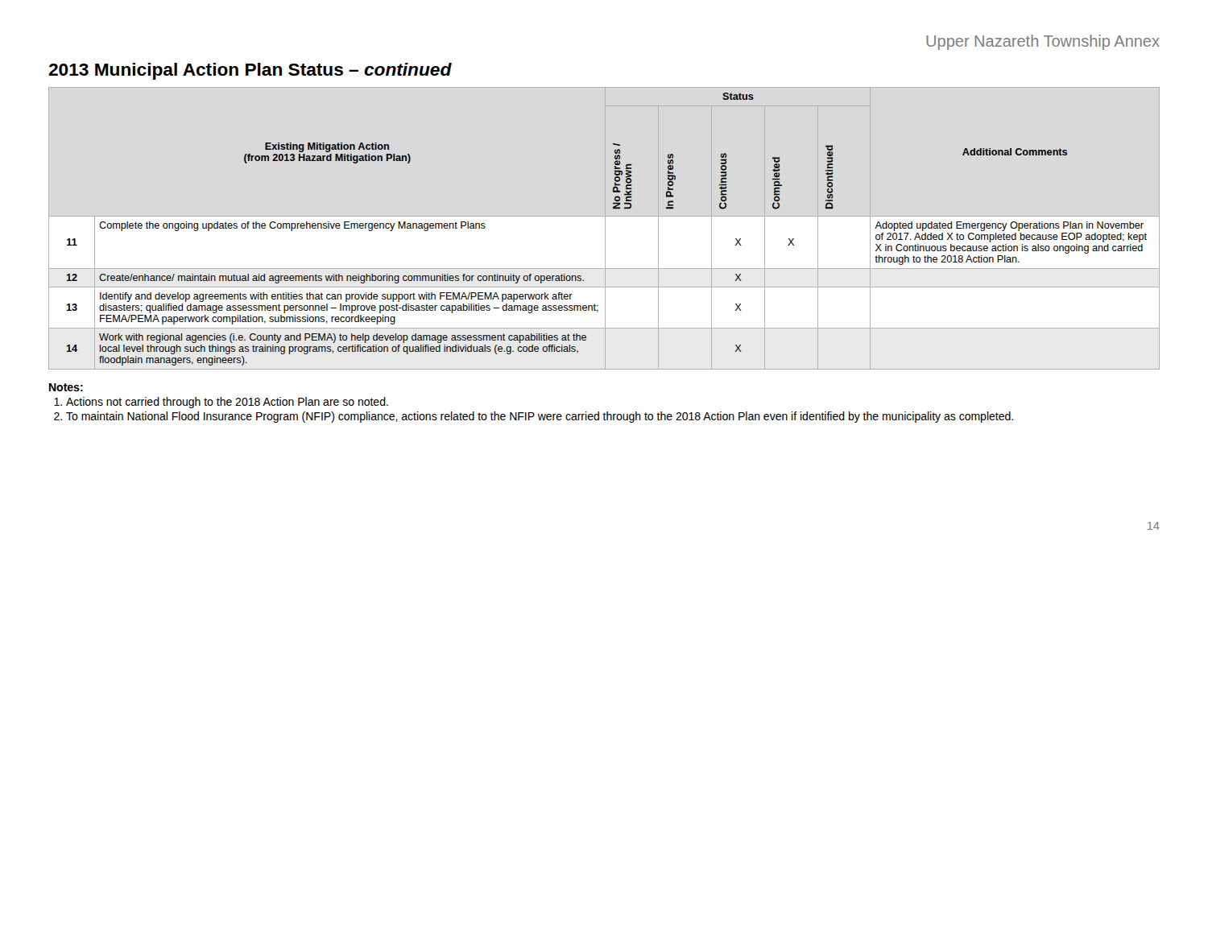Upper Nazareth Township Annex
2013 Municipal Action Plan Status – continued
| Existing Mitigation Action (from 2013 Hazard Mitigation Plan) | Status | Additional Comments |
| --- | --- | --- |
| No Progress / Unknown | In Progress | Continuous | Completed | Discontinued |
| 11 | Complete the ongoing updates of the Comprehensive Emergency Management Plans | | | X | X | | Adopted updated Emergency Operations Plan in November of 2017. Added X to Completed because EOP adopted; kept X in Continuous because action is also ongoing and carried through to the 2018 Action Plan. |
| 12 | Create/enhance/ maintain mutual aid agreements with neighboring communities for continuity of operations. | | | X | | | |
| 13 | Identify and develop agreements with entities that can provide support with FEMA/PEMA paperwork after disasters; qualified damage assessment personnel – Improve post-disaster capabilities – damage assessment; FEMA/PEMA paperwork compilation, submissions, recordkeeping | | | X | | | |
| 14 | Work with regional agencies (i.e. County and PEMA) to help develop damage assessment capabilities at the local level through such things as training programs, certification of qualified individuals (e.g. code officials, floodplain managers, engineers). | | | X | | | |
Notes:
Actions not carried through to the 2018 Action Plan are so noted.
To maintain National Flood Insurance Program (NFIP) compliance, actions related to the NFIP were carried through to the 2018 Action Plan even if identified by the municipality as completed.
14